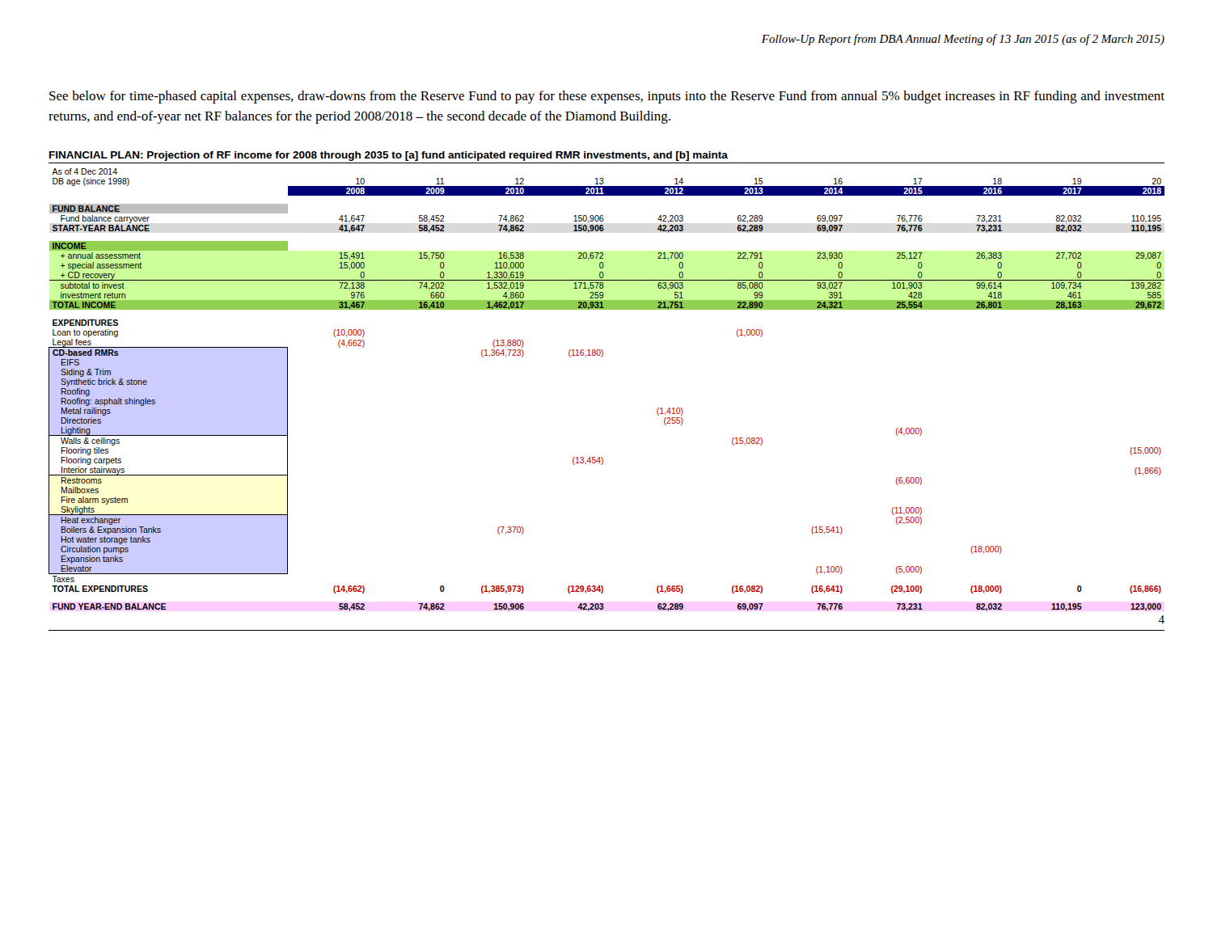Follow-Up Report from DBA Annual Meeting of 13 Jan 2015 (as of 2 March 2015)
See below for time-phased capital expenses, draw-downs from the Reserve Fund to pay for these expenses, inputs into the Reserve Fund from annual 5% budget increases in RF funding and investment returns, and end-of-year net RF balances for the period 2008/2018 – the second decade of the Diamond Building.
FINANCIAL PLAN: Projection of RF income for 2008 through 2035 to [a] fund anticipated required RMR investments, and [b] mainta
| As of 4 Dec 2014 | |
| DB age (since 1998) | 10 | 11 | 12 | 13 | 14 | 15 | 16 | 17 | 18 | 19 | 20 |
| | 2008 | 2009 | 2010 | 2011 | 2012 | 2013 | 2014 | 2015 | 2016 | 2017 | 2018 |
| FUND BALANCE | |
| Fund balance carryover | 41,647 | 58,452 | 74,862 | 150,906 | 42,203 | 62,289 | 69,097 | 76,776 | 73,231 | 82,032 | 110,195 |
| START-YEAR BALANCE | 41,647 | 58,452 | 74,862 | 150,906 | 42,203 | 62,289 | 69,097 | 76,776 | 73,231 | 82,032 | 110,195 |
| INCOME | |
| + annual assessment | 15,491 | 15,750 | 16,538 | 20,672 | 21,700 | 22,791 | 23,930 | 25,127 | 26,383 | 27,702 | 29,087 |
| + special assessment | 15,000 | 0 | 110,000 | 0 | 0 | 0 | 0 | 0 | 0 | 0 | 0 |
| + CD recovery | 0 | 0 | 1,330,619 | 0 | 0 | 0 | 0 | 0 | 0 | 0 | 0 |
| subtotal to invest | 72,138 | 74,202 | 1,532,019 | 171,578 | 63,903 | 85,080 | 93,027 | 101,903 | 99,614 | 109,734 | 139,282 |
| investment return | 976 | 660 | 4,860 | 259 | 51 | 99 | 391 | 428 | 418 | 461 | 585 |
| TOTAL INCOME | 31,467 | 16,410 | 1,462,017 | 20,931 | 21,751 | 22,890 | 24,321 | 25,554 | 26,801 | 28,163 | 29,672 |
| EXPENDITURES | |
| Loan to operating | (10,000) | | | | | (1,000) | | | | | |
| Legal fees | (4,662) | | (13,880) | | | | | | | | |
| CD-based RMRs | | | (1,364,723) | (116,180) | | | | | | | |
| EIFS | |
| Siding & Trim | |
| Synthetic brick & stone | |
| Roofing | |
| Roofing: asphalt shingles | |
| Metal railings | | | | | (1,410) | | | | | | |
| Directories | | | | | (255) | | | | | | |
| Lighting | | | | | | | | (4,000) | | | |
| Walls & ceilings | | | | | | (15,082) | | | | | |
| Flooring tiles | | | | | | | | | | | (15,000) |
| Flooring carpets | | | | (13,454) | | | | | | | |
| Interior stairways | | | | | | | | | | | (1,866) |
| Restrooms | | | | | | | | (6,600) | | | |
| Mailboxes | |
| Fire alarm system | |
| Skylights | | | | | | | | (11,000) | | | |
| Heat exchanger | | | | | | | | (2,500) | | | |
| Boilers & Expansion Tanks | | | (7,370) | | | | (15,541) | | | | |
| Hot water storage tanks | |
| Circulation pumps | | | | | | | | | (18,000) | | |
| Expansion tanks | |
| Elevator | | | | | | | (1,100) | (5,000) | | | |
| Taxes | |
| TOTAL EXPENDITURES | (14,662) | 0 | (1,385,973) | (129,634) | (1,665) | (16,082) | (16,641) | (29,100) | (18,000) | 0 | (16,866) |
| FUND YEAR-END BALANCE | 58,452 | 74,862 | 150,906 | 42,203 | 62,289 | 69,097 | 76,776 | 73,231 | 82,032 | 110,195 | 123,000 |
4